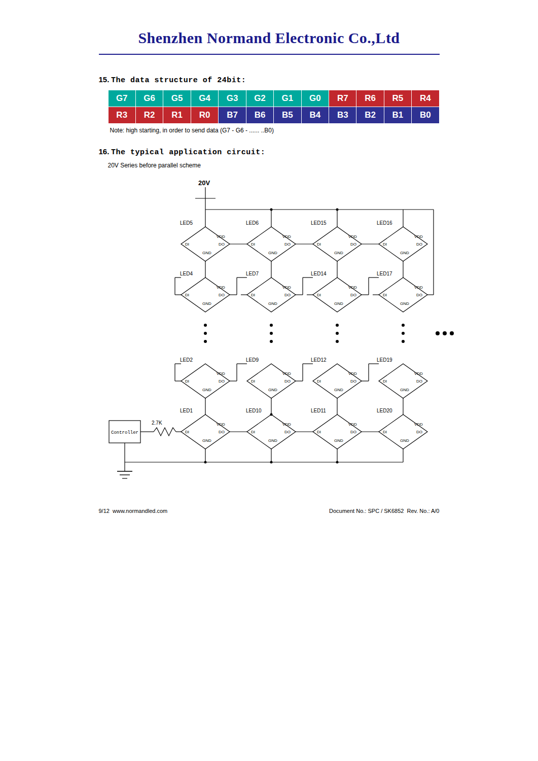Shenzhen Normand Electronic Co.,Ltd
15. The data structure of 24bit:
| G7 | G6 | G5 | G4 | G3 | G2 | G1 | G0 | R7 | R6 | R5 | R4 |
| R3 | R2 | R1 | R0 | B7 | B6 | B5 | B4 | B3 | B2 | B1 | B0 |
Note: high starting, in order to send data (G7 - G6 - ...... ..B0)
16. The typical application circuit:
20V Series before parallel scheme
VDD DI DO GND 20V LED5 LED6 LED15 LED16 LED4 LED7 LED14 LED17 LED2 LED9 LED12 LED19 LED1 LED10 LED11 LED20 Controller 2.7K
9/12 www.normandled.com
Document No.: SPC / SK6852 Rev. No.: A/0